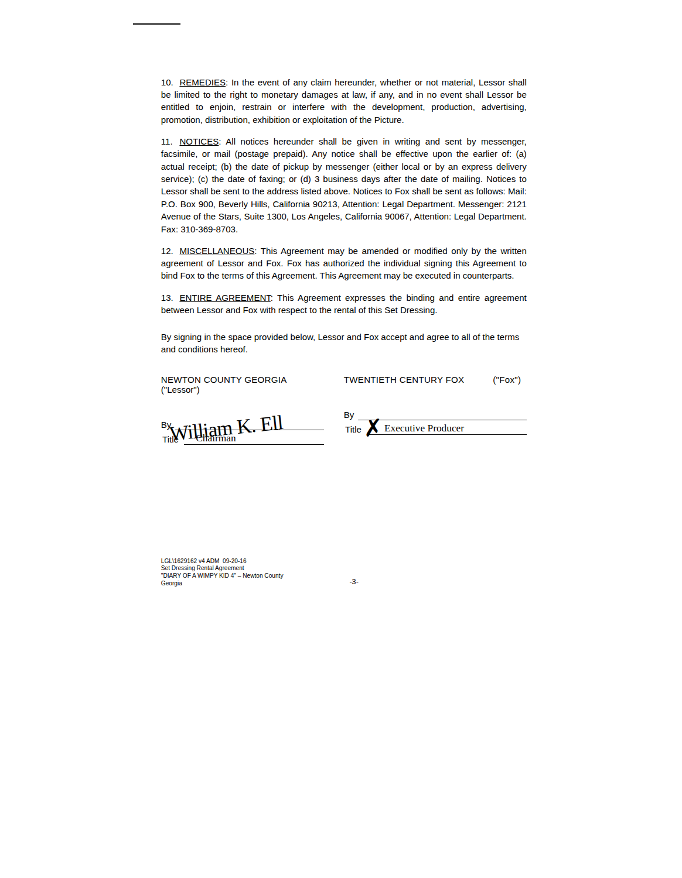10. REMEDIES: In the event of any claim hereunder, whether or not material, Lessor shall be limited to the right to monetary damages at law, if any, and in no event shall Lessor be entitled to enjoin, restrain or interfere with the development, production, advertising, promotion, distribution, exhibition or exploitation of the Picture.
11. NOTICES: All notices hereunder shall be given in writing and sent by messenger, facsimile, or mail (postage prepaid). Any notice shall be effective upon the earlier of: (a) actual receipt; (b) the date of pickup by messenger (either local or by an express delivery service); (c) the date of faxing; or (d) 3 business days after the date of mailing. Notices to Lessor shall be sent to the address listed above. Notices to Fox shall be sent as follows: Mail: P.O. Box 900, Beverly Hills, California 90213, Attention: Legal Department. Messenger: 2121 Avenue of the Stars, Suite 1300, Los Angeles, California 90067, Attention: Legal Department. Fax: 310-369-8703.
12. MISCELLANEOUS: This Agreement may be amended or modified only by the written agreement of Lessor and Fox. Fox has authorized the individual signing this Agreement to bind Fox to the terms of this Agreement. This Agreement may be executed in counterparts.
13. ENTIRE AGREEMENT: This Agreement expresses the binding and entire agreement between Lessor and Fox with respect to the rental of this Set Dressing.
By signing in the space provided below, Lessor and Fox accept and agree to all of the terms and conditions hereof.
| NEWTON COUNTY GEORGIA ("Lessor") William K. Ell By Title Chairman | TWENTIETH CENTURY FOX ("Fox") ✗ By Title Executive Producer |
LGL\1629162 v4 ADM 09-20-16
Set Dressing Rental Agreement
"DIARY OF A WIMPY KID 4" – Newton County
Georgia -3-